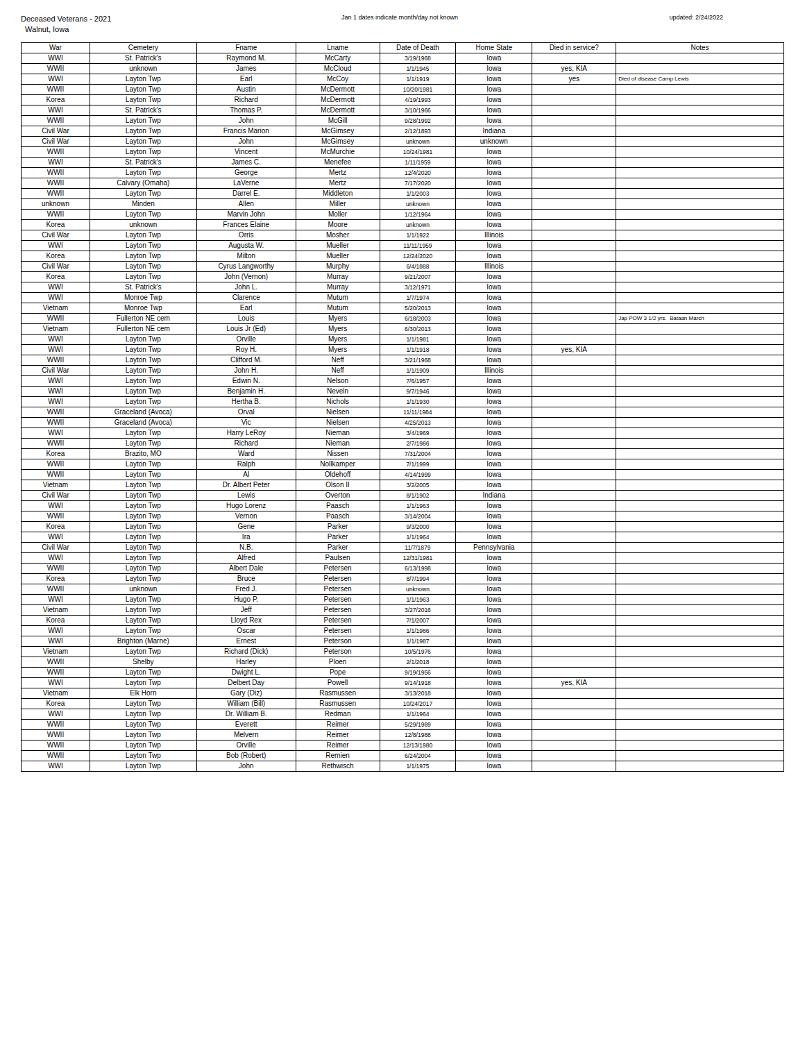Deceased Veterans - 2021
Walnut, Iowa
Jan 1 dates indicate month/day not known
updated: 2/24/2022
| War | Cemetery | Fname | Lname | Date of Death | Home State | Died in service? | Notes |
| --- | --- | --- | --- | --- | --- | --- | --- |
| WWI | St. Patrick's | Raymond M. | McCarty | 3/19/1968 | Iowa | | |
| WWII | unknown | James | McCloud | 1/1/1945 | Iowa | yes, KIA | |
| WWI | Layton Twp | Earl | McCoy | 1/1/1919 | Iowa | yes | Died of disease Camp Lewis |
| WWII | Layton Twp | Austin | McDermott | 10/20/1981 | Iowa | | |
| Korea | Layton Twp | Richard | McDermott | 4/19/1993 | Iowa | | |
| WWI | St. Patrick's | Thomas P. | McDermott | 3/10/1966 | Iowa | | |
| WWII | Layton Twp | John | McGill | 9/28/1992 | Iowa | | |
| Civil War | Layton Twp | Francis Marion | McGimsey | 2/12/1893 | Indiana | | |
| Civil War | Layton Twp | John | McGimsey | unknown | unknown | | |
| WWII | Layton Twp | Vincent | McMurchie | 10/24/1981 | Iowa | | |
| WWI | St. Patrick's | James C. | Menefee | 1/11/1959 | Iowa | | |
| WWII | Layton Twp | George | Mertz | 12/4/2020 | Iowa | | |
| WWII | Calvary (Omaha) | LaVerne | Mertz | 7/17/2020 | Iowa | | |
| WWII | Layton Twp | Darrel E. | Middleton | 1/1/2003 | Iowa | | |
| unknown | Minden | Allen | Miller | unknown | Iowa | | |
| WWII | Layton Twp | Marvin John | Moller | 1/12/1964 | Iowa | | |
| Korea | unknown | Frances Elaine | Moore | unknown | Iowa | | |
| Civil War | Layton Twp | Orris | Mosher | 1/1/1922 | Illinois | | |
| WWI | Layton Twp | Augusta W. | Mueller | 11/11/1959 | Iowa | | |
| Korea | Layton Twp | Milton | Mueller | 12/24/2020 | Iowa | | |
| Civil War | Layton Twp | Cyrus Langworthy | Murphy | 6/4/1888 | Illinois | | |
| Korea | Layton Twp | John (Vernon) | Murray | 9/21/2007 | Iowa | | |
| WWI | St. Patrick's | John L. | Murray | 3/12/1971 | Iowa | | |
| WWI | Monroe Twp | Clarence | Mutum | 1/7/1974 | Iowa | | |
| Vietnam | Monroe Twp | Earl | Mutum | 5/20/2013 | Iowa | | |
| WWII | Fullerton NE cem | Louis | Myers | 6/18/2003 | Iowa | | Jap POW 3 1/2 yrs. Bataan March |
| Vietnam | Fullerton NE cem | Louis Jr (Ed) | Myers | 6/30/2013 | Iowa | | |
| WWI | Layton Twp | Orville | Myers | 1/1/1981 | Iowa | | |
| WWI | Layton Twp | Roy H. | Myers | 1/1/1918 | Iowa | yes, KIA | |
| WWII | Layton Twp | Clifford M. | Neff | 3/21/1968 | Iowa | | |
| Civil War | Layton Twp | John H. | Neff | 1/1/1909 | Illinois | | |
| WWI | Layton Twp | Edwin N. | Nelson | 7/6/1957 | Iowa | | |
| WWI | Layton Twp | Benjamin H. | Neveln | 9/7/1946 | Iowa | | |
| WWI | Layton Twp | Hertha B. | Nichols | 1/1/1930 | Iowa | | |
| WWII | Graceland (Avoca) | Orval | Nielsen | 11/11/1984 | Iowa | | |
| WWII | Graceland (Avoca) | Vic | Nielsen | 4/25/2013 | Iowa | | |
| WWI | Layton Twp | Harry LeRoy | Nieman | 3/4/1969 | Iowa | | |
| WWII | Layton Twp | Richard | Nieman | 2/7/1986 | Iowa | | |
| Korea | Brazito, MO | Ward | Nissen | 7/31/2004 | Iowa | | |
| WWII | Layton Twp | Ralph | Nollkamper | 7/1/1999 | Iowa | | |
| WWII | Layton Twp | Al | Oldehoff | 4/14/1999 | Iowa | | |
| Vietnam | Layton Twp | Dr. Albert Peter | Olson II | 3/2/2005 | Iowa | | |
| Civil War | Layton Twp | Lewis | Overton | 8/1/1902 | Indiana | | |
| WWI | Layton Twp | Hugo Lorenz | Paasch | 1/1/1963 | Iowa | | |
| WWII | Layton Twp | Vernon | Paasch | 3/14/2004 | Iowa | | |
| Korea | Layton Twp | Gene | Parker | 9/3/2000 | Iowa | | |
| WWI | Layton Twp | Ira | Parker | 1/1/1964 | Iowa | | |
| Civil War | Layton Twp | N.B. | Parker | 11/7/1879 | Pennsylvania | | |
| WWI | Layton Twp | Alfred | Paulsen | 12/31/1981 | Iowa | | |
| WWII | Layton Twp | Albert Dale | Petersen | 6/13/1998 | Iowa | | |
| Korea | Layton Twp | Bruce | Petersen | 8/7/1994 | Iowa | | |
| WWII | unknown | Fred J. | Petersen | unknown | Iowa | | |
| WWI | Layton Twp | Hugo P. | Petersen | 1/1/1963 | Iowa | | |
| Vietnam | Layton Twp | Jeff | Petersen | 3/27/2016 | Iowa | | |
| Korea | Layton Twp | Lloyd Rex | Petersen | 7/1/2007 | Iowa | | |
| WWI | Layton Twp | Oscar | Petersen | 1/1/1986 | Iowa | | |
| WWI | Brighton (Marne) | Ernest | Peterson | 1/1/1987 | Iowa | | |
| Vietnam | Layton Twp | Richard (Dick) | Peterson | 10/5/1976 | Iowa | | |
| WWII | Shelby | Harley | Ploen | 2/1/2018 | Iowa | | |
| WWII | Layton Twp | Dwight L. | Pope | 9/19/1956 | Iowa | | |
| WWI | Layton Twp | Delbert Day | Powell | 9/14/1918 | Iowa | yes, KIA | |
| Vietnam | Elk Horn | Gary (Diz) | Rasmussen | 3/13/2018 | Iowa | | |
| Korea | Layton Twp | William (Bill) | Rasmussen | 10/24/2017 | Iowa | | |
| WWI | Layton Twp | Dr. William B. | Redman | 1/1/1964 | Iowa | | |
| WWII | Layton Twp | Everett | Reimer | 5/29/1989 | Iowa | | |
| WWII | Layton Twp | Melvern | Reimer | 12/8/1988 | Iowa | | |
| WWII | Layton Twp | Orville | Reimer | 12/13/1980 | Iowa | | |
| WWII | Layton Twp | Bob (Robert) | Remien | 6/24/2004 | Iowa | | |
| WWI | Layton Twp | John | Rethwisch | 1/1/1975 | Iowa | | |